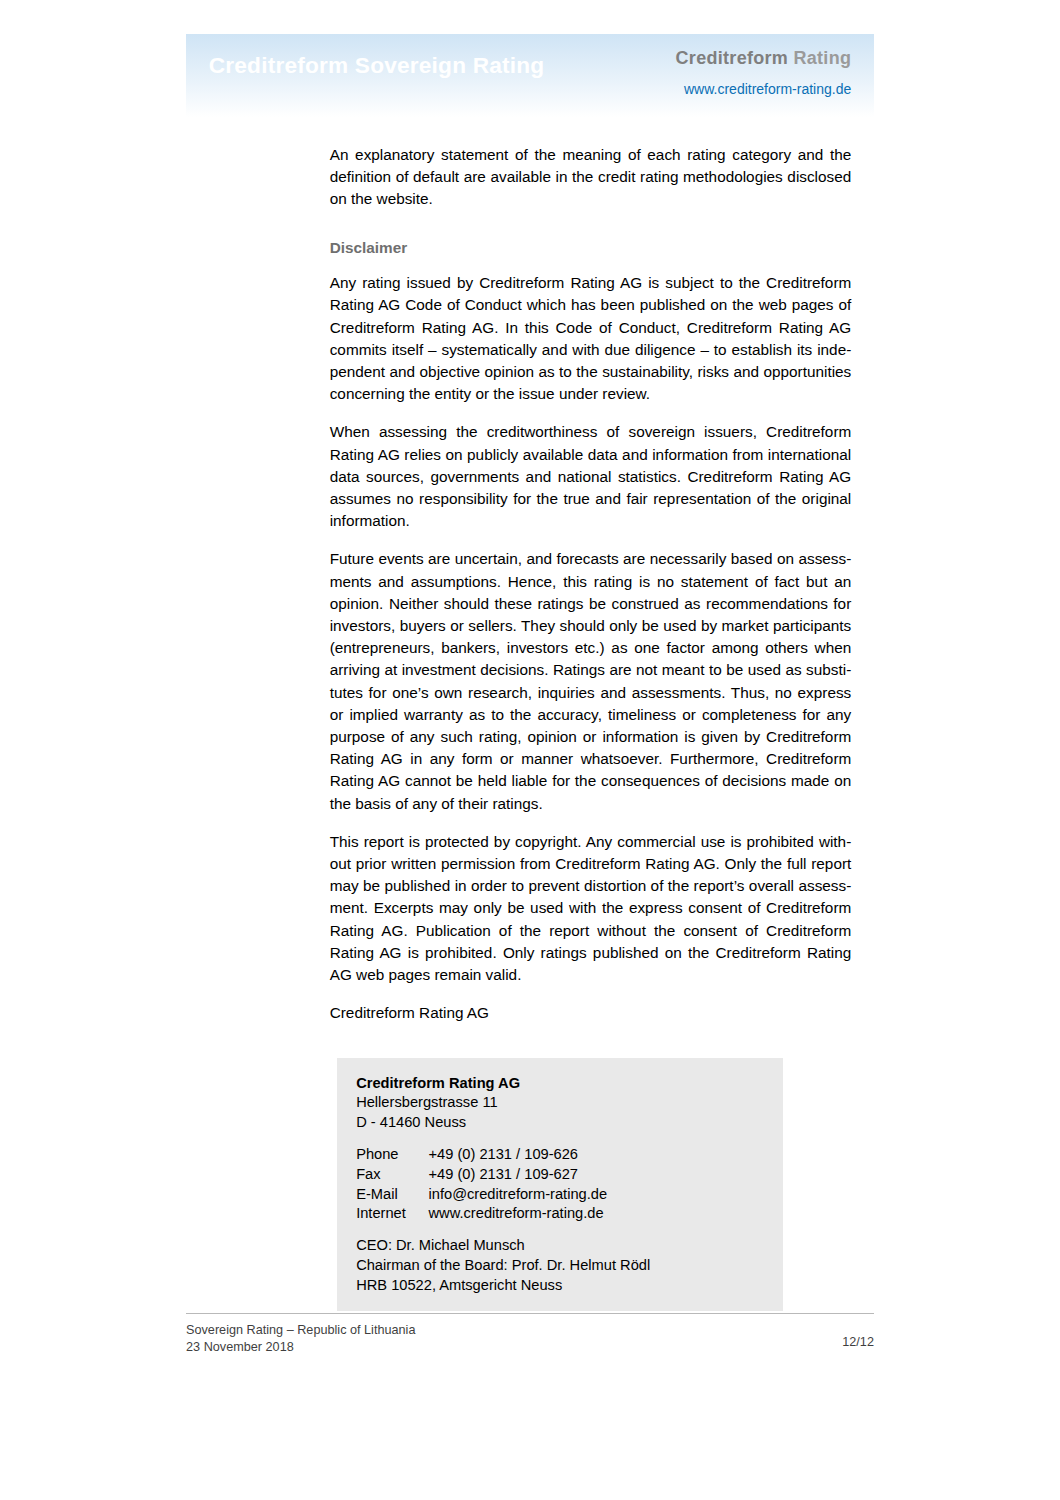Creditreform Sovereign Rating
Creditreform Rating
www.creditreform-rating.de
An explanatory statement of the meaning of each rating category and the definition of default are available in the credit rating methodologies disclosed on the website.
Disclaimer
Any rating issued by Creditreform Rating AG is subject to the Creditreform Rating AG Code of Conduct which has been published on the web pages of Creditreform Rating AG. In this Code of Conduct, Creditreform Rating AG commits itself – systematically and with due diligence – to establish its independent and objective opinion as to the sustainability, risks and opportunities concerning the entity or the issue under review.
When assessing the creditworthiness of sovereign issuers, Creditreform Rating AG relies on publicly available data and information from international data sources, governments and national statistics. Creditreform Rating AG assumes no responsibility for the true and fair representation of the original information.
Future events are uncertain, and forecasts are necessarily based on assessments and assumptions. Hence, this rating is no statement of fact but an opinion. Neither should these ratings be construed as recommendations for investors, buyers or sellers. They should only be used by market participants (entrepreneurs, bankers, investors etc.) as one factor among others when arriving at investment decisions. Ratings are not meant to be used as substitutes for one’s own research, inquiries and assessments. Thus, no express or implied warranty as to the accuracy, timeliness or completeness for any purpose of any such rating, opinion or information is given by Creditreform Rating AG in any form or manner whatsoever. Furthermore, Creditreform Rating AG cannot be held liable for the consequences of decisions made on the basis of any of their ratings.
This report is protected by copyright. Any commercial use is prohibited without prior written permission from Creditreform Rating AG. Only the full report may be published in order to prevent distortion of the report’s overall assessment. Excerpts may only be used with the express consent of Creditreform Rating AG. Publication of the report without the consent of Creditreform Rating AG is prohibited. Only ratings published on the Creditreform Rating AG web pages remain valid.
Creditreform Rating AG
Creditreform Rating AG
Hellersbergstrasse 11
D - 41460 Neuss
| Phone | +49 (0) 2131 / 109-626 |
| Fax | +49 (0) 2131 / 109-627 |
| E-Mail | info@creditreform-rating.de |
| Internet | www.creditreform-rating.de |
CEO: Dr. Michael Munsch
Chairman of the Board: Prof. Dr. Helmut Rödl
HRB 10522, Amtsgericht Neuss
Sovereign Rating – Republic of Lithuania
23 November 2018
12/12